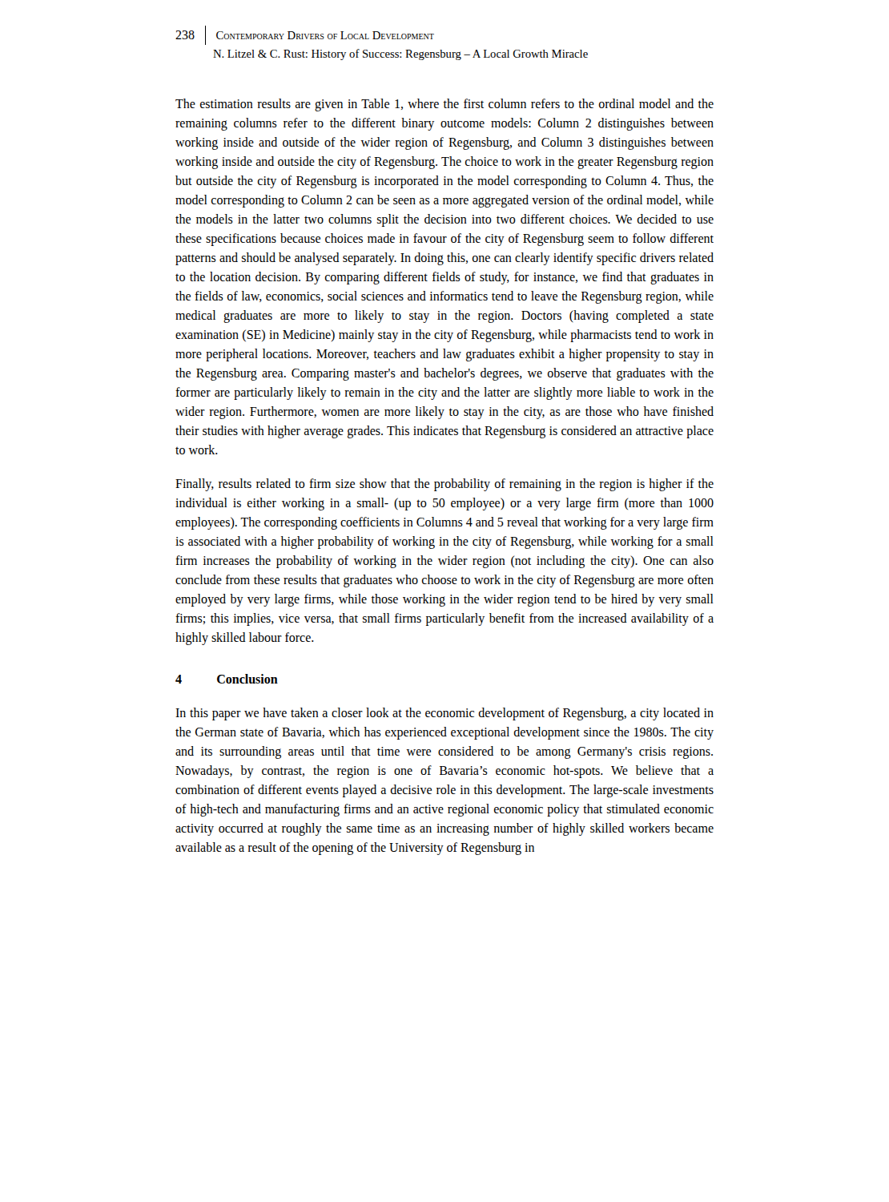238 Contemporary Drivers of Local Development
N. Litzel & C. Rust: History of Success: Regensburg – A Local Growth Miracle
The estimation results are given in Table 1, where the first column refers to the ordinal model and the remaining columns refer to the different binary outcome models: Column 2 distinguishes between working inside and outside of the wider region of Regensburg, and Column 3 distinguishes between working inside and outside the city of Regensburg. The choice to work in the greater Regensburg region but outside the city of Regensburg is incorporated in the model corresponding to Column 4. Thus, the model corresponding to Column 2 can be seen as a more aggregated version of the ordinal model, while the models in the latter two columns split the decision into two different choices. We decided to use these specifications because choices made in favour of the city of Regensburg seem to follow different patterns and should be analysed separately. In doing this, one can clearly identify specific drivers related to the location decision. By comparing different fields of study, for instance, we find that graduates in the fields of law, economics, social sciences and informatics tend to leave the Regensburg region, while medical graduates are more to likely to stay in the region. Doctors (having completed a state examination (SE) in Medicine) mainly stay in the city of Regensburg, while pharmacists tend to work in more peripheral locations. Moreover, teachers and law graduates exhibit a higher propensity to stay in the Regensburg area. Comparing master's and bachelor's degrees, we observe that graduates with the former are particularly likely to remain in the city and the latter are slightly more liable to work in the wider region. Furthermore, women are more likely to stay in the city, as are those who have finished their studies with higher average grades. This indicates that Regensburg is considered an attractive place to work.
Finally, results related to firm size show that the probability of remaining in the region is higher if the individual is either working in a small- (up to 50 employee) or a very large firm (more than 1000 employees). The corresponding coefficients in Columns 4 and 5 reveal that working for a very large firm is associated with a higher probability of working in the city of Regensburg, while working for a small firm increases the probability of working in the wider region (not including the city). One can also conclude from these results that graduates who choose to work in the city of Regensburg are more often employed by very large firms, while those working in the wider region tend to be hired by very small firms; this implies, vice versa, that small firms particularly benefit from the increased availability of a highly skilled labour force.
4 Conclusion
In this paper we have taken a closer look at the economic development of Regensburg, a city located in the German state of Bavaria, which has experienced exceptional development since the 1980s. The city and its surrounding areas until that time were considered to be among Germany's crisis regions. Nowadays, by contrast, the region is one of Bavaria’s economic hot-spots. We believe that a combination of different events played a decisive role in this development. The large-scale investments of high-tech and manufacturing firms and an active regional economic policy that stimulated economic activity occurred at roughly the same time as an increasing number of highly skilled workers became available as a result of the opening of the University of Regensburg in